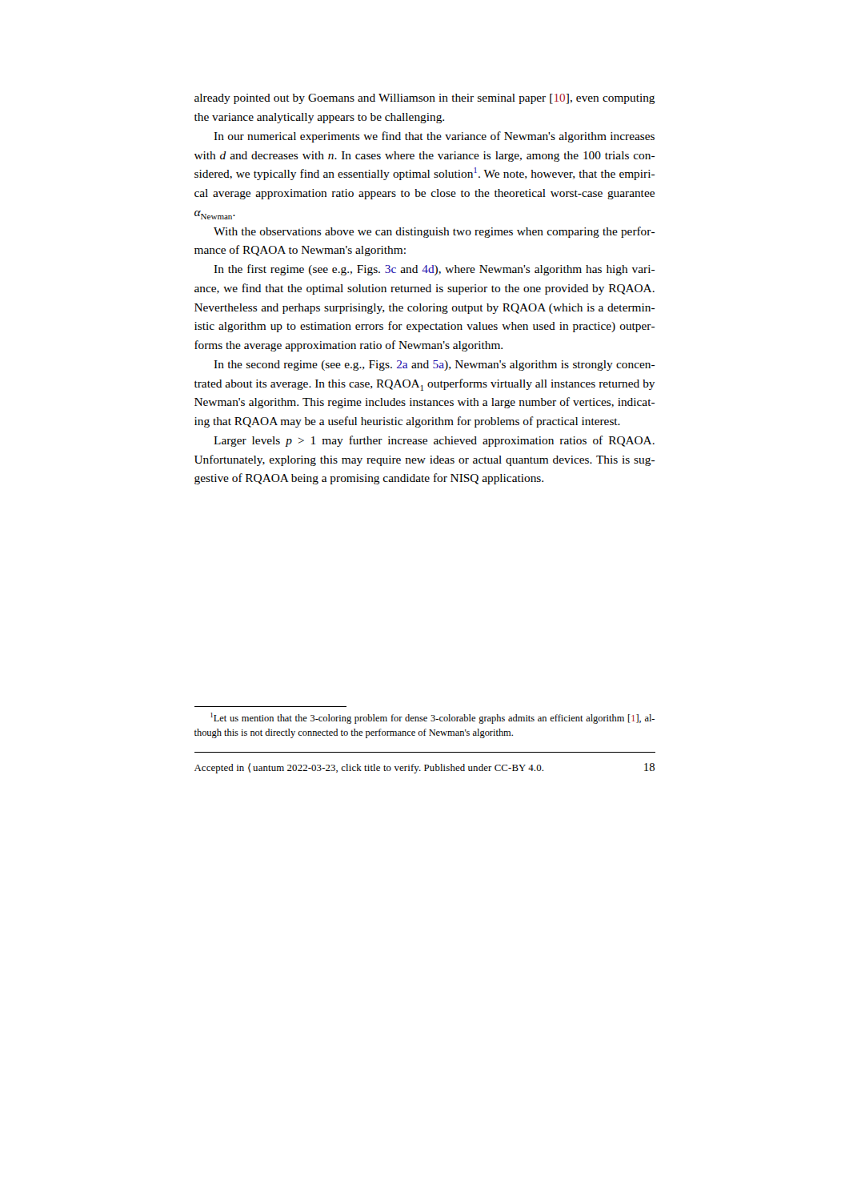already pointed out by Goemans and Williamson in their seminal paper [10], even computing the variance analytically appears to be challenging.
In our numerical experiments we find that the variance of Newman's algorithm increases with d and decreases with n. In cases where the variance is large, among the 100 trials considered, we typically find an essentially optimal solution1. We note, however, that the empirical average approximation ratio appears to be close to the theoretical worst-case guarantee αNewman.
With the observations above we can distinguish two regimes when comparing the performance of RQAOA to Newman's algorithm:
In the first regime (see e.g., Figs. 3c and 4d), where Newman's algorithm has high variance, we find that the optimal solution returned is superior to the one provided by RQAOA. Nevertheless and perhaps surprisingly, the coloring output by RQAOA (which is a deterministic algorithm up to estimation errors for expectation values when used in practice) outperforms the average approximation ratio of Newman's algorithm.
In the second regime (see e.g., Figs. 2a and 5a), Newman's algorithm is strongly concentrated about its average. In this case, RQAOA1 outperforms virtually all instances returned by Newman's algorithm. This regime includes instances with a large number of vertices, indicating that RQAOA may be a useful heuristic algorithm for problems of practical interest.
Larger levels p > 1 may further increase achieved approximation ratios of RQAOA. Unfortunately, exploring this may require new ideas or actual quantum devices. This is suggestive of RQAOA being a promising candidate for NISQ applications.
1Let us mention that the 3-coloring problem for dense 3-colorable graphs admits an efficient algorithm [1], although this is not directly connected to the performance of Newman's algorithm.
Accepted in ⟨ uantum 2022-03-23, click title to verify. Published under CC-BY 4.0.
18